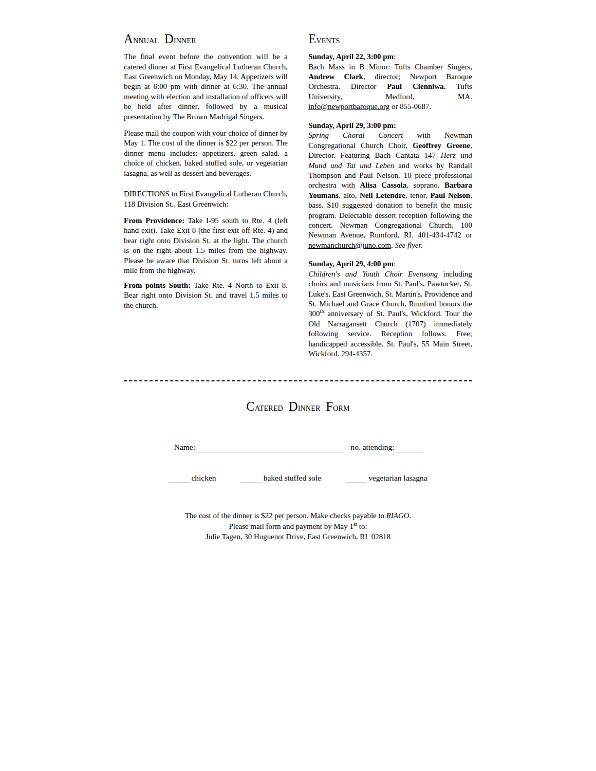Annual Dinner
The final event before the convention will be a catered dinner at First Evangelical Lutheran Church, East Greenwich on Monday, May 14. Appetizers will begin at 6:00 pm with dinner at 6:30. The annual meeting with election and installation of officers will be held after dinner, followed by a musical presentation by The Brown Madrigal Singers.
Please mail the coupon with your choice of dinner by May 1. The cost of the dinner is $22 per person. The dinner menu includes: appetizers, green salad, a choice of chicken, baked stuffed sole, or vegetarian lasagna, as well as dessert and beverages.
DIRECTIONS to First Evangelical Lutheran Church, 118 Division St., East Greenwich:
From Providence: Take I-95 south to Rte. 4 (left hand exit). Take Exit 8 (the first exit off Rte. 4) and bear right onto Division St. at the light. The church is on the right about 1.5 miles from the highway. Please be aware that Division St. turns left about a mile from the highway.
From points South: Take Rte. 4 North to Exit 8. Bear right onto Division St. and travel 1.5 miles to the church.
Events
Sunday, April 22, 3:00 pm:
Bach Mass in B Minor: Tufts Chamber Singers, Andrew Clark, director; Newport Baroque Orchestra, Director Paul Cienniwa. Tufts University, Medford, MA. info@newportbaroque.org or 855-0687.
Sunday, April 29, 3:00 pm:
Spring Choral Concert with Newman Congregational Church Choir, Geoffrey Greene, Director. Featuring Bach Cantata 147 Herz und Mund und Tat und Leben and works by Randall Thompson and Paul Nelson. 10 piece professional orchestra with Alisa Cassola, soprano, Barbara Youmans, alto, Neil Letendre, tenor, Paul Nelson, bass. $10 suggested donation to benefit the music program. Delectable dessert reception following the concert. Newman Congregational Church, 100 Newman Avenue, Rumford, RI. 401-434-4742 or newmanchurch@juno.com. See flyer.
Sunday, April 29, 4:00 pm:
Children's and Youth Choir Evensong including choirs and musicians from St. Paul's, Pawtucket, St. Luke's, East Greenwich, St. Martin's, Providence and St. Michael and Grace Church, Rumford honors the 300th anniversary of St. Paul's, Wickford. Tour the Old Narragansett Church (1707) immediately following service. Reception follows. Free; handicapped accessible. St. Paul's, 55 Main Street, Wickford. 294-4357.
Catered Dinner Form
Name: no. attending:
chicken baked stuffed sole vegetarian lasagna
The cost of the dinner is $22 per person. Make checks payable to RIAGO.
Please mail form and payment by May 1st to:
Julie Tagen, 30 Huguenot Drive, East Greenwich, RI 02818